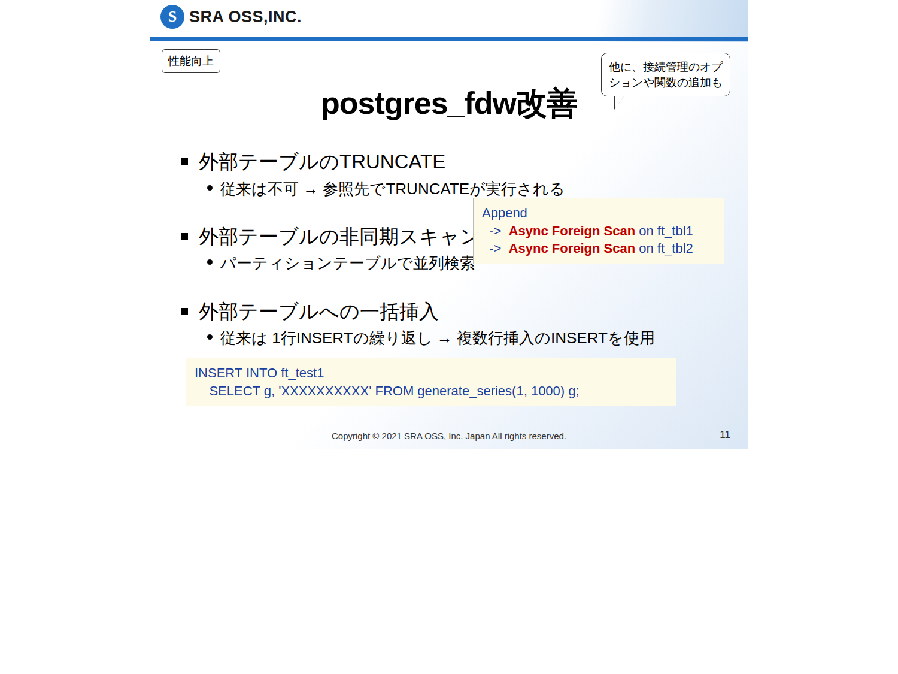S
SRA OSS,INC.
性能向上
postgres_fdw改善
他に、接続管理のオプションや関数の追加も
外部テーブルのTRUNCATE
従来は不可 → 参照先でTRUNCATEが実行される
外部テーブルの非同期スキャン
パーティションテーブルで並列検索
外部テーブルへの一括挿入
従来は 1行INSERTの繰り返し → 複数行挿入のINSERTを使用
INSERT INTO ft_test1
SELECT g, 'XXXXXXXXXX' FROM generate_series(1, 1000) g;
Append
-> Async Foreign Scan on ft_tbl1
-> Async Foreign Scan on ft_tbl2
Copyright © 2021 SRA OSS, Inc. Japan All rights reserved.
11